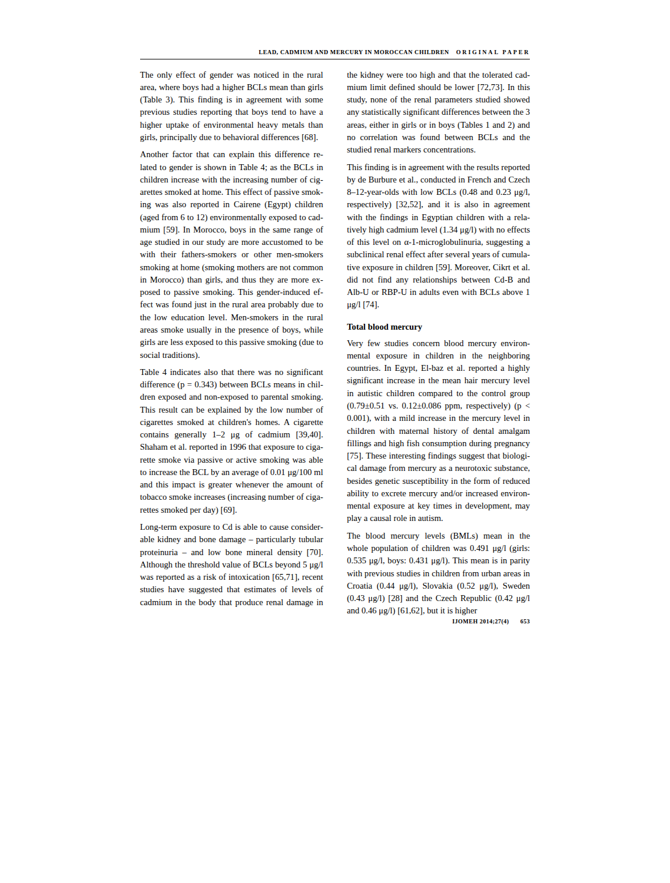Lead, cadmium and mercury in Moroccan children Original Paper
The only effect of gender was noticed in the rural area, where boys had a higher BCLs mean than girls (Table 3). This finding is in agreement with some previous studies reporting that boys tend to have a higher uptake of environmental heavy metals than girls, principally due to behavioral differences [68].
Another factor that can explain this difference related to gender is shown in Table 4; as the BCLs in children increase with the increasing number of cigarettes smoked at home. This effect of passive smoking was also reported in Cairene (Egypt) children (aged from 6 to 12) environmentally exposed to cadmium [59]. In Morocco, boys in the same range of age studied in our study are more accustomed to be with their fathers-smokers or other men-smokers smoking at home (smoking mothers are not common in Morocco) than girls, and thus they are more exposed to passive smoking. This gender-induced effect was found just in the rural area probably due to the low education level. Men-smokers in the rural areas smoke usually in the presence of boys, while girls are less exposed to this passive smoking (due to social traditions).
Table 4 indicates also that there was no significant difference (p = 0.343) between BCLs means in children exposed and non-exposed to parental smoking. This result can be explained by the low number of cigarettes smoked at children's homes. A cigarette contains generally 1–2 μg of cadmium [39,40]. Shaham et al. reported in 1996 that exposure to cigarette smoke via passive or active smoking was able to increase the BCL by an average of 0.01 μg/100 ml and this impact is greater whenever the amount of tobacco smoke increases (increasing number of cigarettes smoked per day) [69].
Long-term exposure to Cd is able to cause considerable kidney and bone damage – particularly tubular proteinuria – and low bone mineral density [70]. Although the threshold value of BCLs beyond 5 μg/l was reported as a risk of intoxication [65,71], recent studies have suggested that estimates of levels of cadmium in the body that produce renal damage in the kidney were too high and that the tolerated cadmium limit defined should be lower [72,73]. In this study, none of the renal parameters studied showed any statistically significant differences between the 3 areas, either in girls or in boys (Tables 1 and 2) and no correlation was found between BCLs and the studied renal markers concentrations.
This finding is in agreement with the results reported by de Burbure et al., conducted in French and Czech 8–12-year-olds with low BCLs (0.48 and 0.23 μg/l, respectively) [32,52], and it is also in agreement with the findings in Egyptian children with a relatively high cadmium level (1.34 μg/l) with no effects of this level on α-1-microglobulinuria, suggesting a subclinical renal effect after several years of cumulative exposure in children [59]. Moreover, Cikrt et al. did not find any relationships between Cd-B and Alb-U or RBP-U in adults even with BCLs above 1 μg/l [74].
Total blood mercury
Very few studies concern blood mercury environmental exposure in children in the neighboring countries. In Egypt, El-baz et al. reported a highly significant increase in the mean hair mercury level in autistic children compared to the control group (0.79±0.51 vs. 0.12±0.086 ppm, respectively) (p < 0.001), with a mild increase in the mercury level in children with maternal history of dental amalgam fillings and high fish consumption during pregnancy [75]. These interesting findings suggest that biological damage from mercury as a neurotoxic substance, besides genetic susceptibility in the form of reduced ability to excrete mercury and/or increased environmental exposure at key times in development, may play a causal role in autism.
The blood mercury levels (BMLs) mean in the whole population of children was 0.491 μg/l (girls: 0.535 μg/l, boys: 0.431 μg/l). This mean is in parity with previous studies in children from urban areas in Croatia (0.44 μg/l), Slovakia (0.52 μg/l), Sweden (0.43 μg/l) [28] and the Czech Republic (0.42 μg/l and 0.46 μg/l) [61,62], but it is higher
IJOMEH 2014;27(4) 653